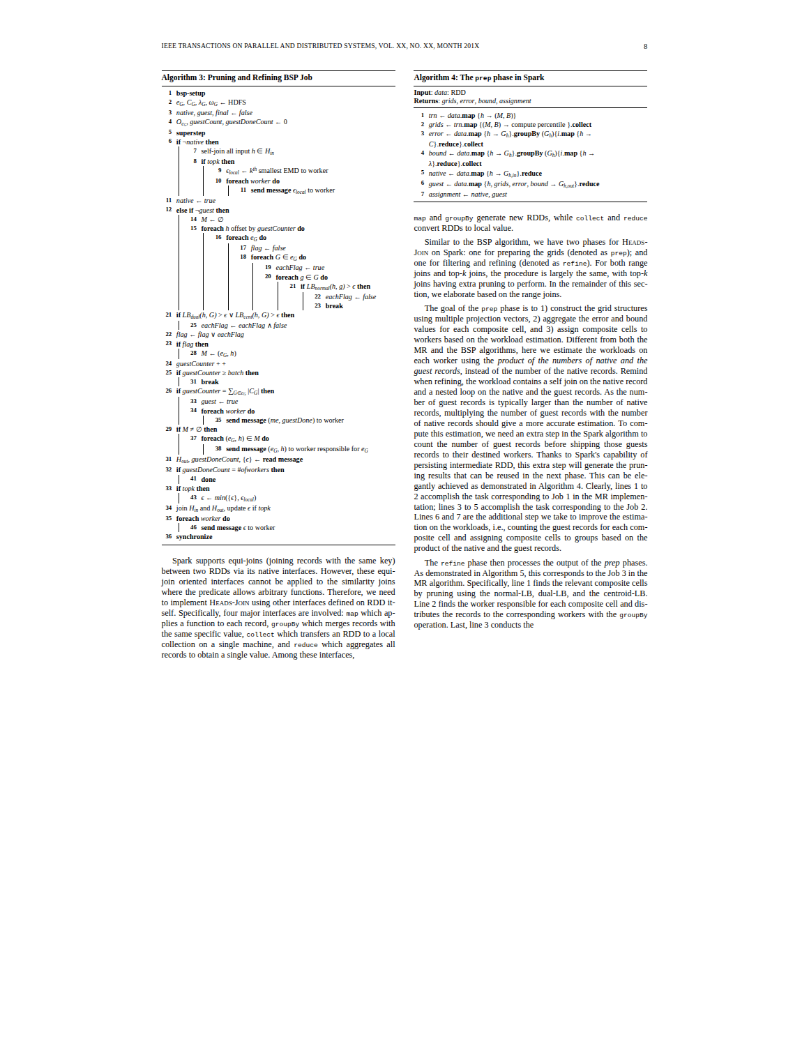IEEE TRANSACTIONS ON PARALLEL AND DISTRIBUTED SYSTEMS, VOL. XX, NO. XX, MONTH 201X
8
Algorithm 3: Pruning and Refining BSP Job
bsp-setup
eG, CG, λG, ωG ← HDFS
native, guest, final ← false
OeG, guestCount, guestDoneCount ← 0
superstep
if ¬native then
self-join all input h ∈ Hin
if topk then
ϵlocal ← kth smallest EMD to worker
foreach worker do
send message ϵlocal to worker
native ← true
else if ¬guest then
M ← ∅
foreach h offset by guestCounter do
foreach eG do
flag ← false
foreach G ∈ eG do
eachFlag ← true
foreach g ∈ G do
if LBnormal(h, g) > ϵ then
eachFlag ← false
break
if LBdual(h, G) > ϵ ∨ LBcent(h, G) > ϵ then
eachFlag ← eachFlag ∧ false
flag ← flag ∨ eachFlag
if flag then
M ← (eG, h)
guestCounter + +
if guestCounter ≥ batch then
break
if guestCounter = ∑G∈eG |CG| then
guest ← true
foreach worker do
send message (me, guestDone) to worker
if M ≠ ∅ then
foreach (eG, h) ∈ M do
send message (eG, h) to worker responsible for eG
Hout, guestDoneCount, {ϵ} ← read message
if guestDoneCount = #ofworkers then
done
if topk then
ϵ ← min({ϵ}, ϵlocal)
join Hin and Hout, update ϵ if topk
foreach worker do
send message ϵ to worker
synchronize
Spark supports equi-joins (joining records with the same key) between two RDDs via its native interfaces. However, these equi-join oriented interfaces cannot be applied to the similarity joins where the predicate allows arbitrary functions. Therefore, we need to implement Heads-Join using other interfaces defined on RDD itself. Specifically, four major interfaces are involved: map which applies a function to each record, groupBy which merges records with the same specific value, collect which transfers an RDD to a local collection on a single machine, and reduce which aggregates all records to obtain a single value. Among these interfaces,
Algorithm 4: The prep phase in Spark
Input: data: RDD
Returns: grids, error, bound, assignment
trn ← data.map {h → (M, B)}
grids ← trn.map {(M, B) → compute percentile }.collect
error ← data.map {h → Gh}.groupBy (Gh){i.map {h → C}.reduce}.collect
bound ← data.map {h → Gh}.groupBy (Gh){i.map {h → λ}.reduce}.collect
native ← data.map {h → Gh,in}.reduce
guest ← data.map {h, grids, error, bound → Gh,out}.reduce
assignment ← native, guest
map and groupBy generate new RDDs, while collect and reduce convert RDDs to local value.
Similar to the BSP algorithm, we have two phases for Heads-Join on Spark: one for preparing the grids (denoted as prep); and one for filtering and refining (denoted as refine). For both range joins and top-k joins, the procedure is largely the same, with top-k joins having extra pruning to perform. In the remainder of this section, we elaborate based on the range joins.
The goal of the prep phase is to 1) construct the grid structures using multiple projection vectors, 2) aggregate the error and bound values for each composite cell, and 3) assign composite cells to workers based on the workload estimation. Different from both the MR and the BSP algorithms, here we estimate the workloads on each worker using the product of the numbers of native and the guest records, instead of the number of the native records. Remind when refining, the workload contains a self join on the native record and a nested loop on the native and the guest records. As the number of guest records is typically larger than the number of native records, multiplying the number of guest records with the number of native records should give a more accurate estimation. To compute this estimation, we need an extra step in the Spark algorithm to count the number of guest records before shipping those guests records to their destined workers. Thanks to Spark's capability of persisting intermediate RDD, this extra step will generate the pruning results that can be reused in the next phase. This can be elegantly achieved as demonstrated in Algorithm 4. Clearly, lines 1 to 2 accomplish the task corresponding to Job 1 in the MR implementation; lines 3 to 5 accomplish the task corresponding to the Job 2. Lines 6 and 7 are the additional step we take to improve the estimation on the workloads, i.e., counting the guest records for each composite cell and assigning composite cells to groups based on the product of the native and the guest records.
The refine phase then processes the output of the prep phases. As demonstrated in Algorithm 5, this corresponds to the Job 3 in the MR algorithm. Specifically, line 1 finds the relevant composite cells by pruning using the normal-LB, dual-LB, and the centroid-LB. Line 2 finds the worker responsible for each composite cell and distributes the records to the corresponding workers with the groupBy operation. Last, line 3 conducts the